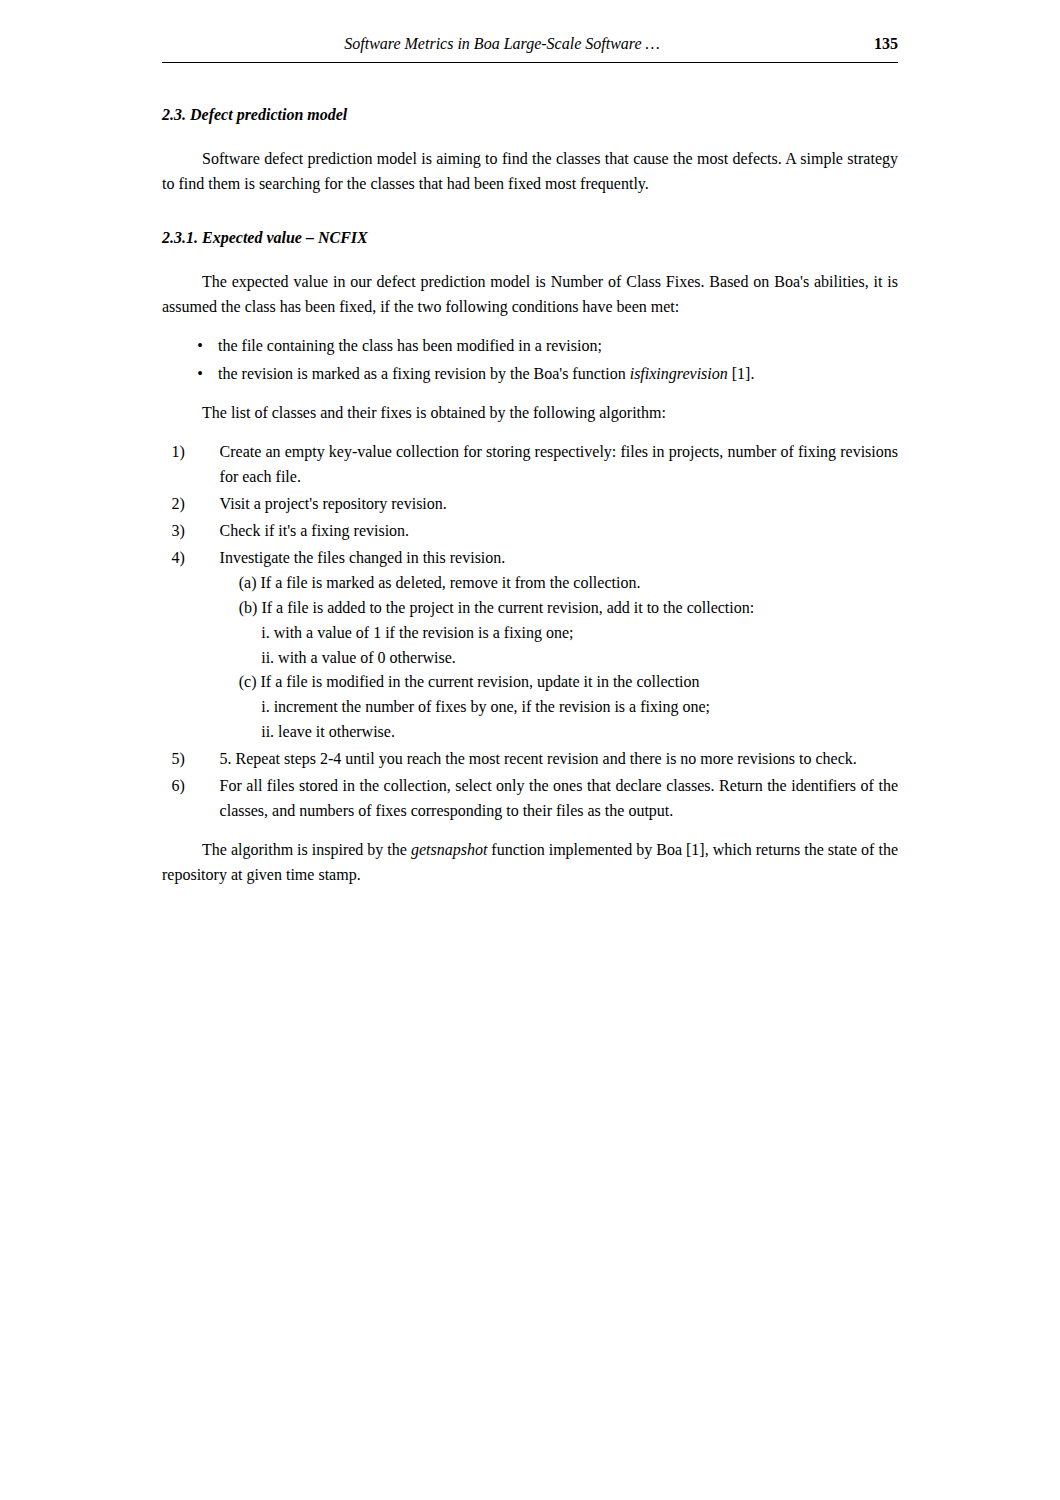Software Metrics in Boa Large-Scale Software … 135
2.3. Defect prediction model
Software defect prediction model is aiming to find the classes that cause the most defects. A simple strategy to find them is searching for the classes that had been fixed most frequently.
2.3.1. Expected value – NCFIX
The expected value in our defect prediction model is Number of Class Fixes. Based on Boa's abilities, it is assumed the class has been fixed, if the two following conditions have been met:
the file containing the class has been modified in a revision;
the revision is marked as a fixing revision by the Boa's function isfixingrevision [1].
The list of classes and their fixes is obtained by the following algorithm:
Create an empty key-value collection for storing respectively: files in projects, number of fixing revisions for each file.
Visit a project's repository revision.
Check if it's a fixing revision.
Investigate the files changed in this revision.
(a) If a file is marked as deleted, remove it from the collection.
(b) If a file is added to the project in the current revision, add it to the collection:
i. with a value of 1 if the revision is a fixing one;
ii. with a value of 0 otherwise.
(c) If a file is modified in the current revision, update it in the collection
i. increment the number of fixes by one, if the revision is a fixing one;
ii. leave it otherwise.
5. Repeat steps 2-4 until you reach the most recent revision and there is no more revisions to check.
For all files stored in the collection, select only the ones that declare classes. Return the identifiers of the classes, and numbers of fixes corresponding to their files as the output.
The algorithm is inspired by the getsnapshot function implemented by Boa [1], which returns the state of the repository at given time stamp.